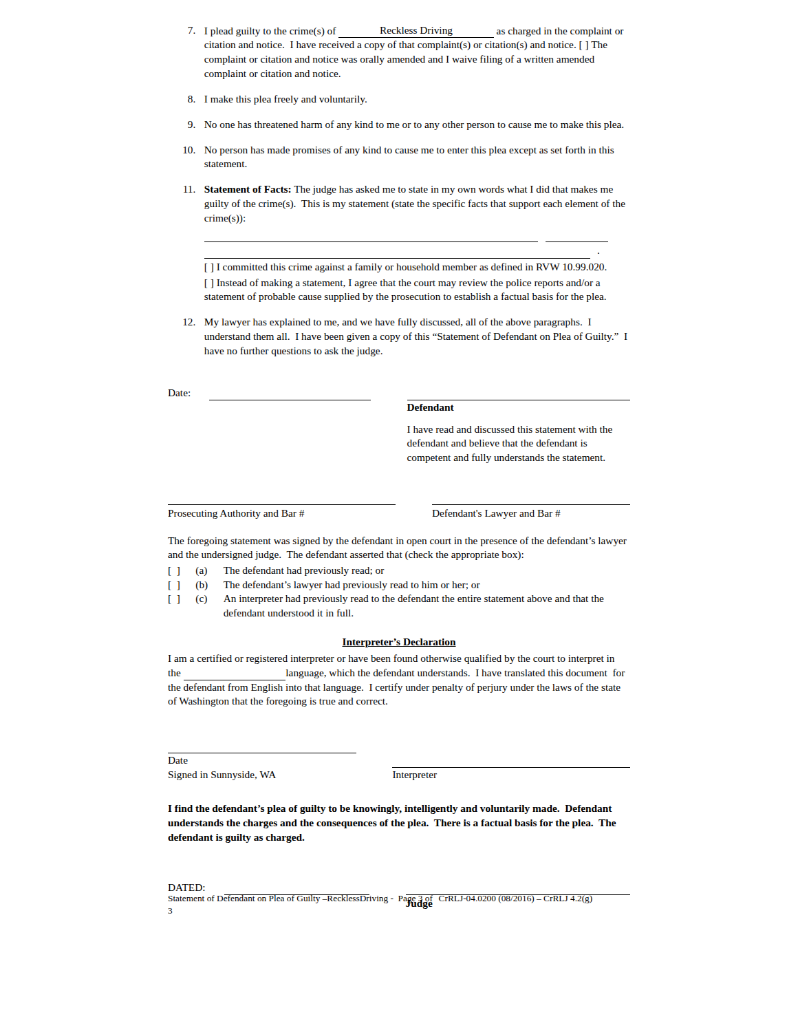7. I plead guilty to the crime(s) of Reckless Driving as charged in the complaint or citation and notice. I have received a copy of that complaint(s) or citation(s) and notice. [ ] The complaint or citation and notice was orally amended and I waive filing of a written amended complaint or citation and notice.
8. I make this plea freely and voluntarily.
9. No one has threatened harm of any kind to me or to any other person to cause me to make this plea.
10. No person has made promises of any kind to cause me to enter this plea except as set forth in this statement.
11. Statement of Facts: The judge has asked me to state in my own words what I did that makes me guilty of the crime(s). This is my statement (state the specific facts that support each element of the crime(s)):
.
[ ] I committed this crime against a family or household member as defined in RVW 10.99.020.
[ ] Instead of making a statement, I agree that the court may review the police reports and/or a statement of probable cause supplied by the prosecution to establish a factual basis for the plea.
12. My lawyer has explained to me, and we have fully discussed, all of the above paragraphs. I understand them all. I have been given a copy of this “Statement of Defendant on Plea of Guilty.” I have no further questions to ask the judge.
Date:
Defendant
I have read and discussed this statement with the defendant and believe that the defendant is competent and fully understands the statement.
Prosecuting Authority and Bar #
Defendant's Lawyer and Bar #
The foregoing statement was signed by the defendant in open court in the presence of the defendant’s lawyer and the undersigned judge. The defendant asserted that (check the appropriate box):
[ ]
(a)
The defendant had previously read; or
[ ]
(b)
The defendant’s lawyer had previously read to him or her; or
[ ]
(c)
An interpreter had previously read to the defendant the entire statement above and that the defendant understood it in full.
Interpreter’s Declaration
I am a certified or registered interpreter or have been found otherwise qualified by the court to interpret in the language, which the defendant understands. I have translated this document for the defendant from English into that language. I certify under penalty of perjury under the laws of the state of Washington that the foregoing is true and correct.
Date
Signed in Sunnyside, WA
Interpreter
I find the defendant’s plea of guilty to be knowingly, intelligently and voluntarily made. Defendant understands the charges and the consequences of the plea. There is a factual basis for the plea. The defendant is guilty as charged.
DATED:
Judge
Statement of Defendant on Plea of Guilty –RecklessDriving - Page 3 of 3
CrRLJ-04.0200 (08/2016) – CrRLJ 4.2(g)